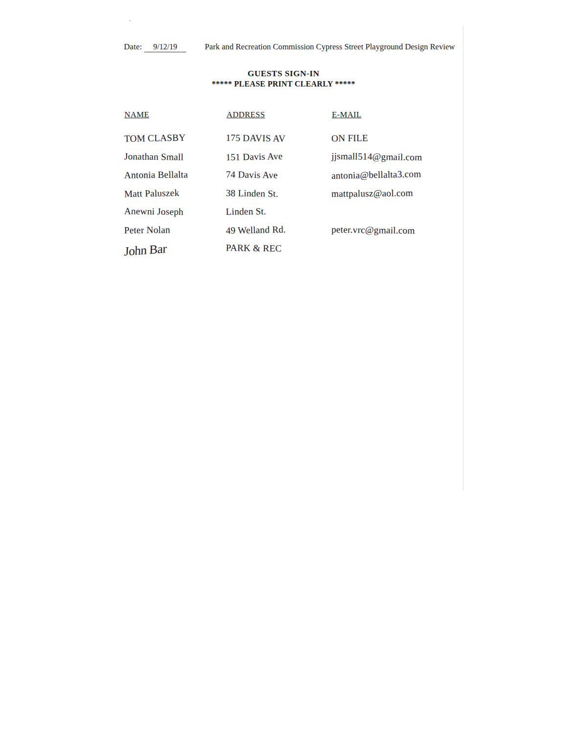·
Date: 9/12/19 Park and Recreation Commission Cypress Street Playground Design Review
GUESTS SIGN-IN
***** PLEASE PRINT CLEARLY *****
| NAME | ADDRESS | E-MAIL |
| --- | --- | --- |
| Tom Clasby | 175 Davis Av | on file |
| Jonathan Small | 151 Davis Ave | jjsmall514@gmail.com |
| Antonia Bellalta | 74 Davis Ave | antonia@bellalta3.com |
| Matt Paluszek | 38 Linden St. | mattpalusz@aol.com |
| Anewni Joseph | Linden St. | |
| Peter Nolan | 49 Welland Rd. | peter.vrc@gmail.com |
| John Bar | Park & Rec | |